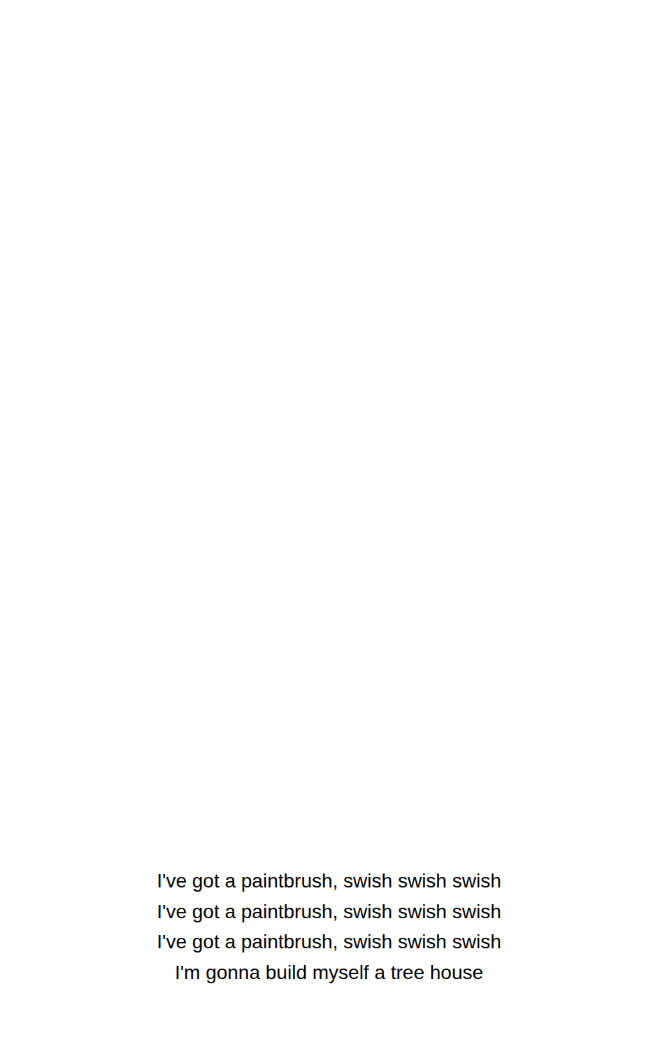I've got a paintbrush, swish swish swish
I've got a paintbrush, swish swish swish
I've got a paintbrush, swish swish swish
I'm gonna build myself a tree house